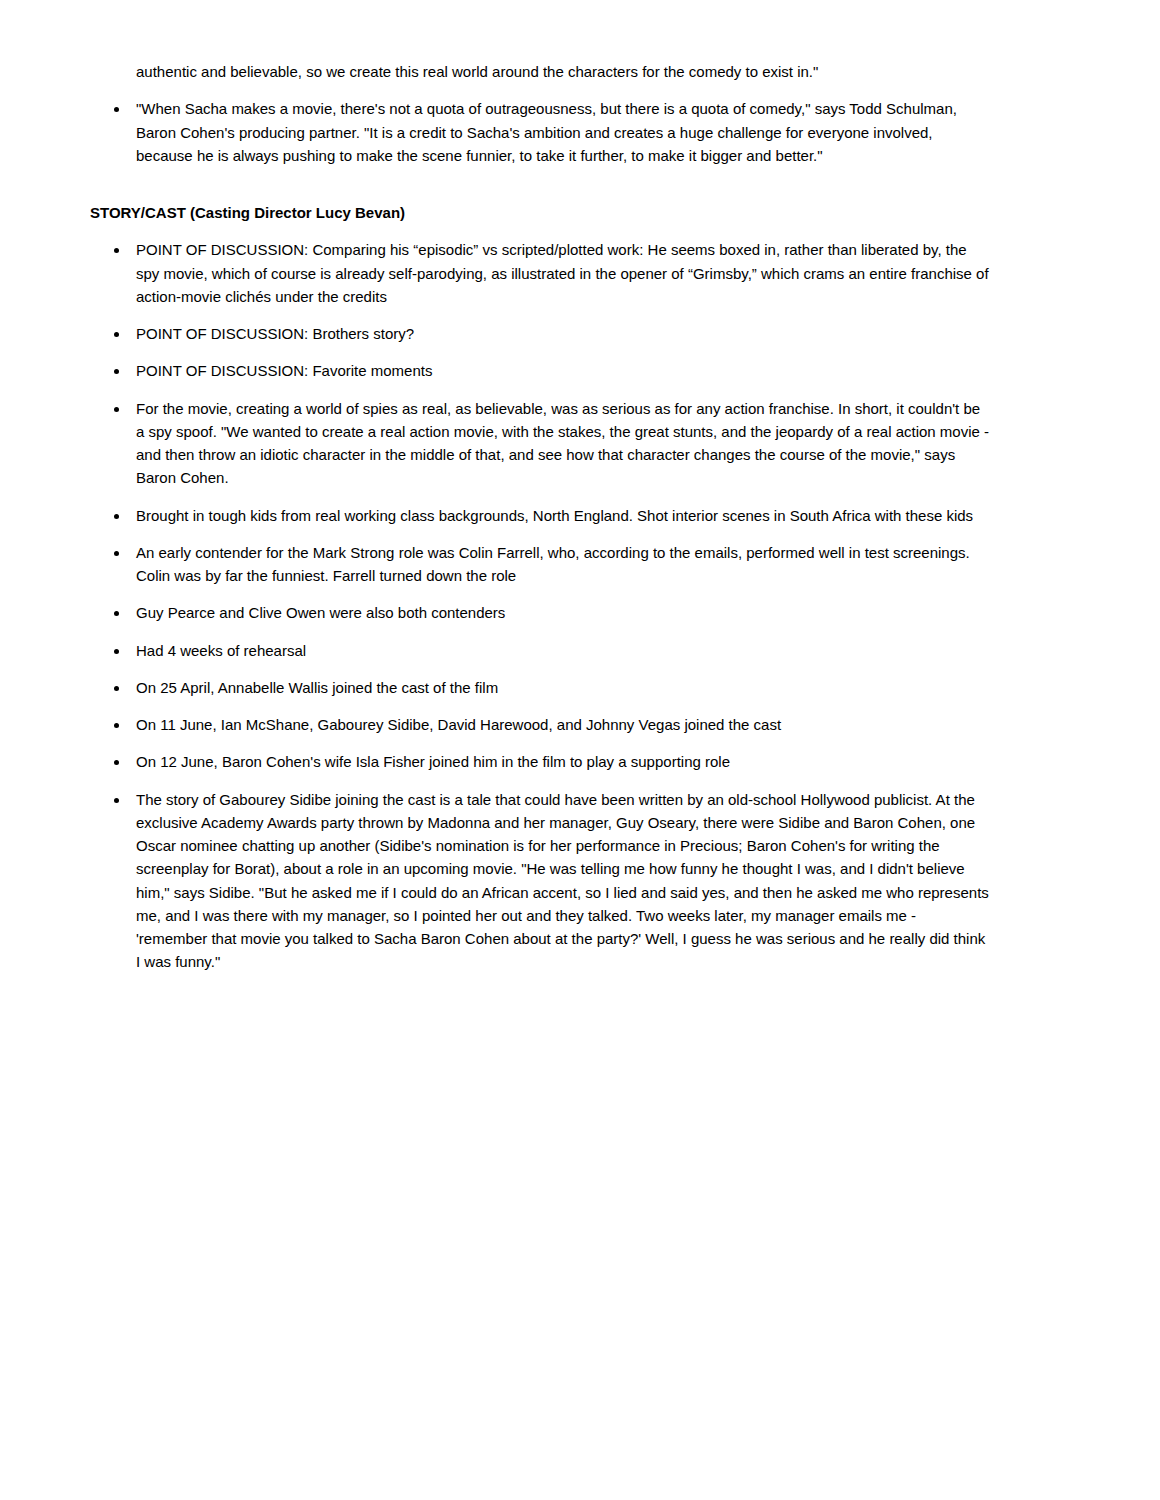authentic and believable, so we create this real world around the characters for the comedy to exist in."
"When Sacha makes a movie, there's not a quota of outrageousness, but there is a quota of comedy," says Todd Schulman, Baron Cohen's producing partner. "It is a credit to Sacha's ambition and creates a huge challenge for everyone involved, because he is always pushing to make the scene funnier, to take it further, to make it bigger and better."
STORY/CAST (Casting Director Lucy Bevan)
POINT OF DISCUSSION: Comparing his “episodic” vs scripted/plotted work: He seems boxed in, rather than liberated by, the spy movie, which of course is already self-parodying, as illustrated in the opener of “Grimsby,” which crams an entire franchise of action-movie clichés under the credits
POINT OF DISCUSSION: Brothers story?
POINT OF DISCUSSION: Favorite moments
For the movie, creating a world of spies as real, as believable, was as serious as for any action franchise. In short, it couldn't be a spy spoof. "We wanted to create a real action movie, with the stakes, the great stunts, and the jeopardy of a real action movie - and then throw an idiotic character in the middle of that, and see how that character changes the course of the movie," says Baron Cohen.
Brought in tough kids from real working class backgrounds, North England. Shot interior scenes in South Africa with these kids
An early contender for the Mark Strong role was Colin Farrell, who, according to the emails, performed well in test screenings. Colin was by far the funniest. Farrell turned down the role
Guy Pearce and Clive Owen were also both contenders
Had 4 weeks of rehearsal
On 25 April, Annabelle Wallis joined the cast of the film
On 11 June, Ian McShane, Gabourey Sidibe, David Harewood, and Johnny Vegas joined the cast
On 12 June, Baron Cohen's wife Isla Fisher joined him in the film to play a supporting role
The story of Gabourey Sidibe joining the cast is a tale that could have been written by an old-school Hollywood publicist. At the exclusive Academy Awards party thrown by Madonna and her manager, Guy Oseary, there were Sidibe and Baron Cohen, one Oscar nominee chatting up another (Sidibe's nomination is for her performance in Precious; Baron Cohen's for writing the screenplay for Borat), about a role in an upcoming movie. "He was telling me how funny he thought I was, and I didn't believe him," says Sidibe. "But he asked me if I could do an African accent, so I lied and said yes, and then he asked me who represents me, and I was there with my manager, so I pointed her out and they talked. Two weeks later, my manager emails me - 'remember that movie you talked to Sacha Baron Cohen about at the party?' Well, I guess he was serious and he really did think I was funny."